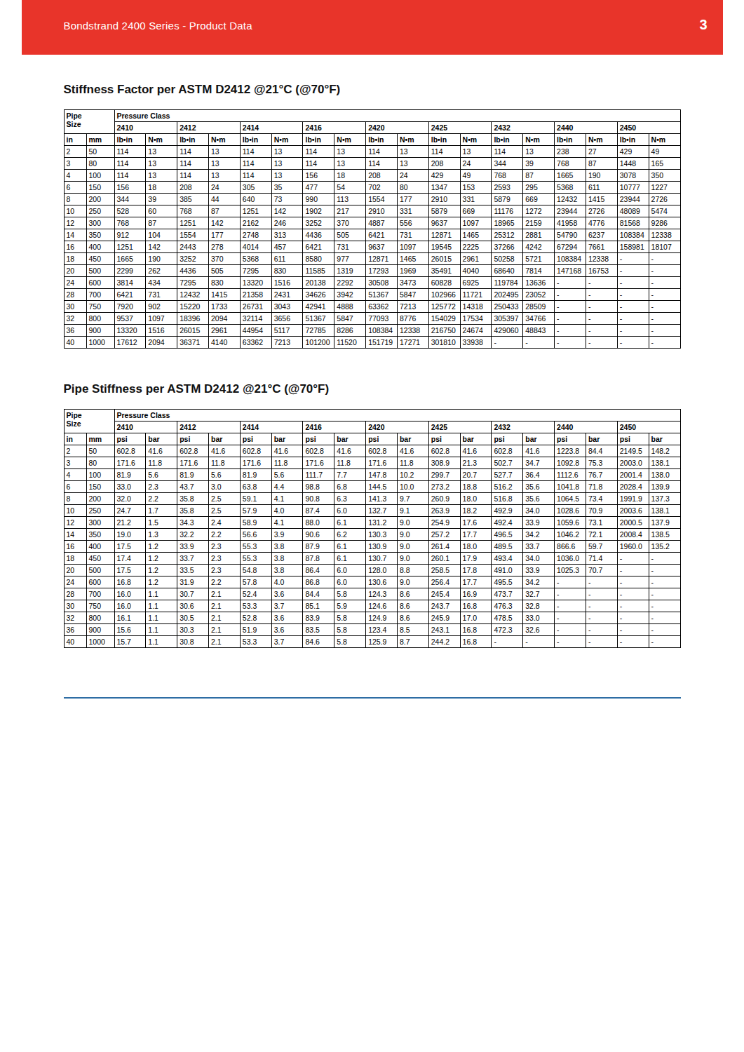Bondstrand 2400 Series - Product Data
3
Stiffness Factor per ASTM D2412 @21°C (@70°F)
| Pipe Size | Pressure Class |
| --- | --- |
| 2410 | 2412 | 2414 | 2416 | 2420 | 2425 | 2432 | 2440 | 2450 |
| in | mm | lb•in | N•m | lb•in | N•m | lb•in | N•m | lb•in | N•m | lb•in | N•m | lb•in | N•m | lb•in | N•m | lb•in | N•m | lb•in | N•m |
| 2 | 50 | 114 | 13 | 114 | 13 | 114 | 13 | 114 | 13 | 114 | 13 | 114 | 13 | 114 | 13 | 238 | 27 | 429 | 49 |
| 3 | 80 | 114 | 13 | 114 | 13 | 114 | 13 | 114 | 13 | 114 | 13 | 208 | 24 | 344 | 39 | 768 | 87 | 1448 | 165 |
| 4 | 100 | 114 | 13 | 114 | 13 | 114 | 13 | 156 | 18 | 208 | 24 | 429 | 49 | 768 | 87 | 1665 | 190 | 3078 | 350 |
| 6 | 150 | 156 | 18 | 208 | 24 | 305 | 35 | 477 | 54 | 702 | 80 | 1347 | 153 | 2593 | 295 | 5368 | 611 | 10777 | 1227 |
| 8 | 200 | 344 | 39 | 385 | 44 | 640 | 73 | 990 | 113 | 1554 | 177 | 2910 | 331 | 5879 | 669 | 12432 | 1415 | 23944 | 2726 |
| 10 | 250 | 528 | 60 | 768 | 87 | 1251 | 142 | 1902 | 217 | 2910 | 331 | 5879 | 669 | 11176 | 1272 | 23944 | 2726 | 48089 | 5474 |
| 12 | 300 | 768 | 87 | 1251 | 142 | 2162 | 246 | 3252 | 370 | 4887 | 556 | 9637 | 1097 | 18965 | 2159 | 41958 | 4776 | 81568 | 9286 |
| 14 | 350 | 912 | 104 | 1554 | 177 | 2748 | 313 | 4436 | 505 | 6421 | 731 | 12871 | 1465 | 25312 | 2881 | 54790 | 6237 | 108384 | 12338 |
| 16 | 400 | 1251 | 142 | 2443 | 278 | 4014 | 457 | 6421 | 731 | 9637 | 1097 | 19545 | 2225 | 37266 | 4242 | 67294 | 7661 | 158981 | 18107 |
| 18 | 450 | 1665 | 190 | 3252 | 370 | 5368 | 611 | 8580 | 977 | 12871 | 1465 | 26015 | 2961 | 50258 | 5721 | 108384 | 12338 | - | - |
| 20 | 500 | 2299 | 262 | 4436 | 505 | 7295 | 830 | 11585 | 1319 | 17293 | 1969 | 35491 | 4040 | 68640 | 7814 | 147168 | 16753 | - | - |
| 24 | 600 | 3814 | 434 | 7295 | 830 | 13320 | 1516 | 20138 | 2292 | 30508 | 3473 | 60828 | 6925 | 119784 | 13636 | - | - | - | - |
| 28 | 700 | 6421 | 731 | 12432 | 1415 | 21358 | 2431 | 34626 | 3942 | 51367 | 5847 | 102966 | 11721 | 202495 | 23052 | - | - | - | - |
| 30 | 750 | 7920 | 902 | 15220 | 1733 | 26731 | 3043 | 42941 | 4888 | 63362 | 7213 | 125772 | 14318 | 250433 | 28509 | - | - | - | - |
| 32 | 800 | 9537 | 1097 | 18396 | 2094 | 32114 | 3656 | 51367 | 5847 | 77093 | 8776 | 154029 | 17534 | 305397 | 34766 | - | - | - | - |
| 36 | 900 | 13320 | 1516 | 26015 | 2961 | 44954 | 5117 | 72785 | 8286 | 108384 | 12338 | 216750 | 24674 | 429060 | 48843 | - | - | - | - |
| 40 | 1000 | 17612 | 2094 | 36371 | 4140 | 63362 | 7213 | 101200 | 11520 | 151719 | 17271 | 301810 | 33938 | - | - | - | - | - | - |
Pipe Stiffness per ASTM D2412 @21°C (@70°F)
| Pipe Size | Pressure Class |
| --- | --- |
| 2410 | 2412 | 2414 | 2416 | 2420 | 2425 | 2432 | 2440 | 2450 |
| in | mm | psi | bar | psi | bar | psi | bar | psi | bar | psi | bar | psi | bar | psi | bar | psi | bar | psi | bar |
| 2 | 50 | 602.8 | 41.6 | 602.8 | 41.6 | 602.8 | 41.6 | 602.8 | 41.6 | 602.8 | 41.6 | 602.8 | 41.6 | 602.8 | 41.6 | 1223.8 | 84.4 | 2149.5 | 148.2 |
| 3 | 80 | 171.6 | 11.8 | 171.6 | 11.8 | 171.6 | 11.8 | 171.6 | 11.8 | 171.6 | 11.8 | 308.9 | 21.3 | 502.7 | 34.7 | 1092.8 | 75.3 | 2003.0 | 138.1 |
| 4 | 100 | 81.9 | 5.6 | 81.9 | 5.6 | 81.9 | 5.6 | 111.7 | 7.7 | 147.8 | 10.2 | 299.7 | 20.7 | 527.7 | 36.4 | 1112.6 | 76.7 | 2001.4 | 138.0 |
| 6 | 150 | 33.0 | 2.3 | 43.7 | 3.0 | 63.8 | 4.4 | 98.8 | 6.8 | 144.5 | 10.0 | 273.2 | 18.8 | 516.2 | 35.6 | 1041.8 | 71.8 | 2028.4 | 139.9 |
| 8 | 200 | 32.0 | 2.2 | 35.8 | 2.5 | 59.1 | 4.1 | 90.8 | 6.3 | 141.3 | 9.7 | 260.9 | 18.0 | 516.8 | 35.6 | 1064.5 | 73.4 | 1991.9 | 137.3 |
| 10 | 250 | 24.7 | 1.7 | 35.8 | 2.5 | 57.9 | 4.0 | 87.4 | 6.0 | 132.7 | 9.1 | 263.9 | 18.2 | 492.9 | 34.0 | 1028.6 | 70.9 | 2003.6 | 138.1 |
| 12 | 300 | 21.2 | 1.5 | 34.3 | 2.4 | 58.9 | 4.1 | 88.0 | 6.1 | 131.2 | 9.0 | 254.9 | 17.6 | 492.4 | 33.9 | 1059.6 | 73.1 | 2000.5 | 137.9 |
| 14 | 350 | 19.0 | 1.3 | 32.2 | 2.2 | 56.6 | 3.9 | 90.6 | 6.2 | 130.3 | 9.0 | 257.2 | 17.7 | 496.5 | 34.2 | 1046.2 | 72.1 | 2008.4 | 138.5 |
| 16 | 400 | 17.5 | 1.2 | 33.9 | 2.3 | 55.3 | 3.8 | 87.9 | 6.1 | 130.9 | 9.0 | 261.4 | 18.0 | 489.5 | 33.7 | 866.6 | 59.7 | 1960.0 | 135.2 |
| 18 | 450 | 17.4 | 1.2 | 33.7 | 2.3 | 55.3 | 3.8 | 87.8 | 6.1 | 130.7 | 9.0 | 260.1 | 17.9 | 493.4 | 34.0 | 1036.0 | 71.4 | - | - |
| 20 | 500 | 17.5 | 1.2 | 33.5 | 2.3 | 54.8 | 3.8 | 86.4 | 6.0 | 128.0 | 8.8 | 258.5 | 17.8 | 491.0 | 33.9 | 1025.3 | 70.7 | - | - |
| 24 | 600 | 16.8 | 1.2 | 31.9 | 2.2 | 57.8 | 4.0 | 86.8 | 6.0 | 130.6 | 9.0 | 256.4 | 17.7 | 495.5 | 34.2 | - | - | - | - |
| 28 | 700 | 16.0 | 1.1 | 30.7 | 2.1 | 52.4 | 3.6 | 84.4 | 5.8 | 124.3 | 8.6 | 245.4 | 16.9 | 473.7 | 32.7 | - | - | - | - |
| 30 | 750 | 16.0 | 1.1 | 30.6 | 2.1 | 53.3 | 3.7 | 85.1 | 5.9 | 124.6 | 8.6 | 243.7 | 16.8 | 476.3 | 32.8 | - | - | - | - |
| 32 | 800 | 16.1 | 1.1 | 30.5 | 2.1 | 52.8 | 3.6 | 83.9 | 5.8 | 124.9 | 8.6 | 245.9 | 17.0 | 478.5 | 33.0 | - | - | - | - |
| 36 | 900 | 15.6 | 1.1 | 30.3 | 2.1 | 51.9 | 3.6 | 83.5 | 5.8 | 123.4 | 8.5 | 243.1 | 16.8 | 472.3 | 32.6 | - | - | - | - |
| 40 | 1000 | 15.7 | 1.1 | 30.8 | 2.1 | 53.3 | 3.7 | 84.6 | 5.8 | 125.9 | 8.7 | 244.2 | 16.8 | - | - | - | - | - | - |